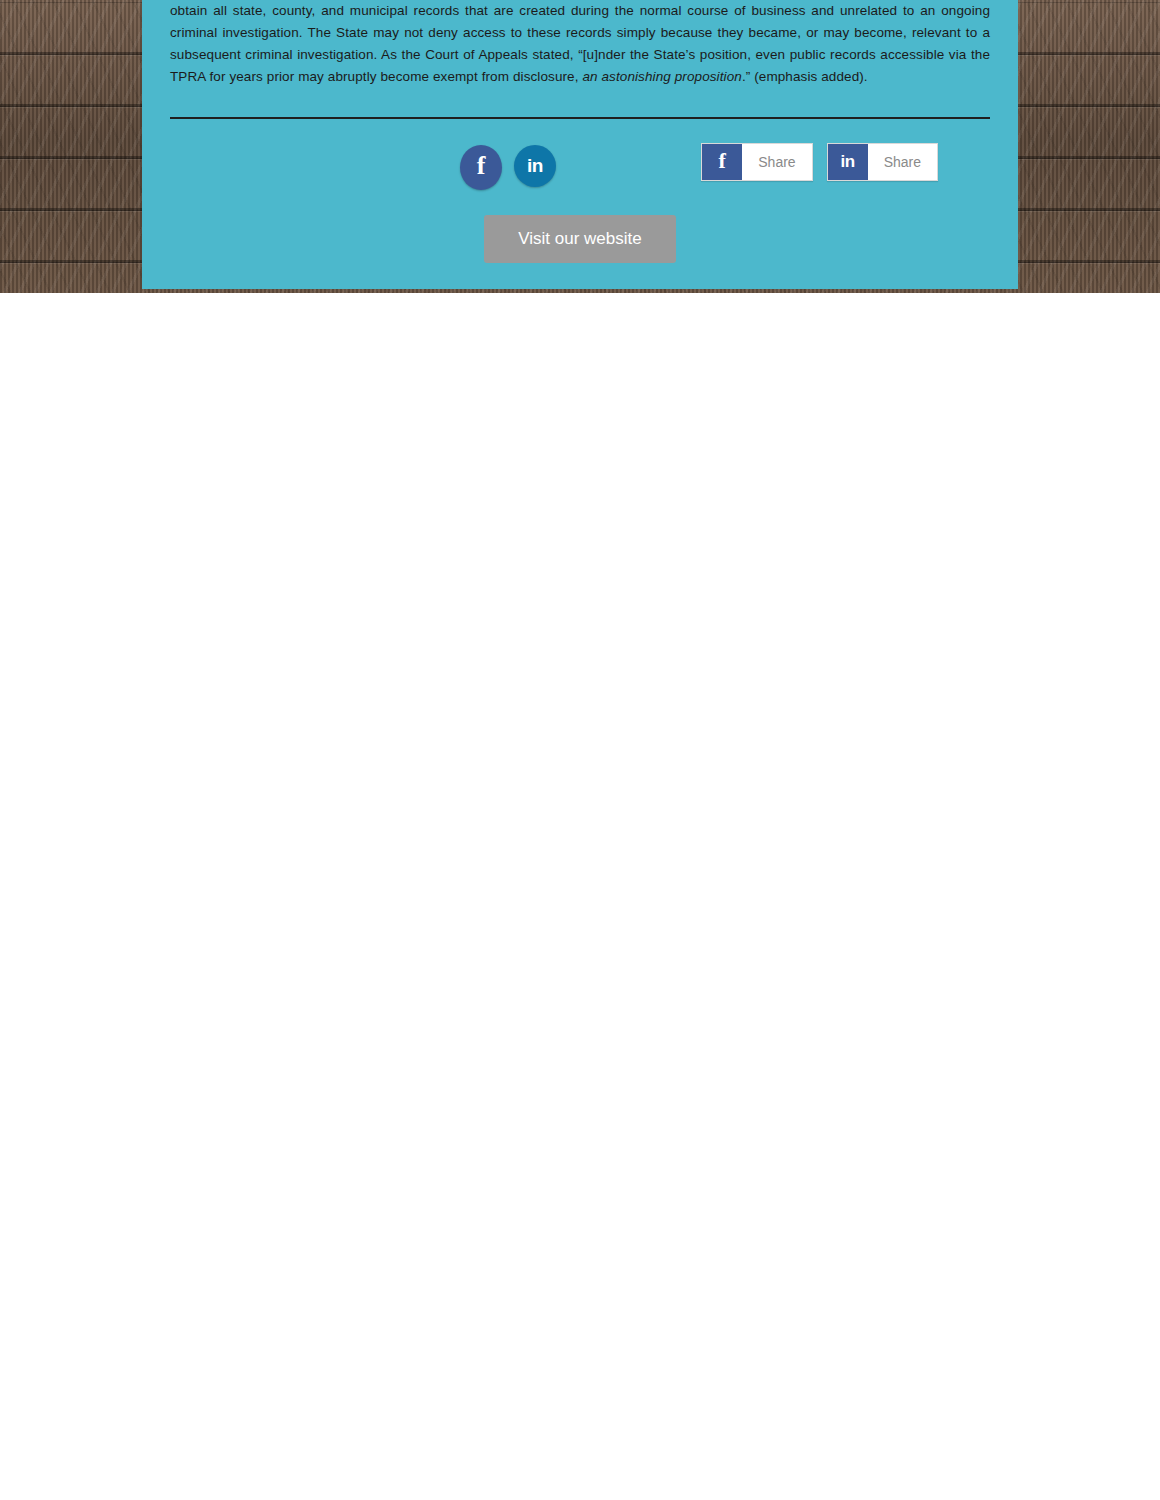obtain all state, county, and municipal records that are created during the normal course of business and unrelated to an ongoing criminal investigation. The State may not deny access to these records simply because they became, or may become, relevant to a subsequent criminal investigation. As the Court of Appeals stated, “[u]nder the State’s position, even public records accessible via the TPRA for years prior may abruptly become exempt from disclosure, an astonishing proposition.” (emphasis added).
f in
f Share in Share
Visit our website